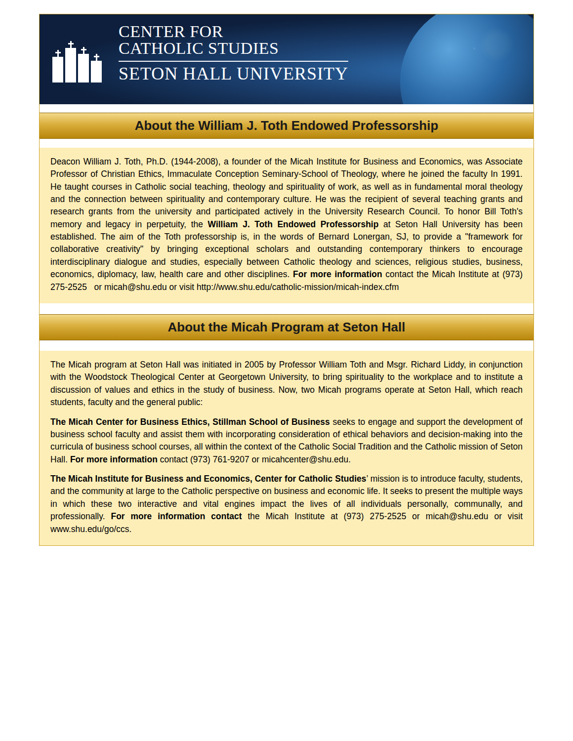CENTER FOR CATHOLIC STUDIES
SETON HALL UNIVERSITY
About the William J. Toth Endowed Professorship
Deacon William J. Toth, Ph.D. (1944-2008), a founder of the Micah Institute for Business and Economics, was Associate Professor of Christian Ethics, Immaculate Conception Seminary-School of Theology, where he joined the faculty In 1991. He taught courses in Catholic social teaching, theology and spirituality of work, as well as in fundamental moral theology and the connection between spirituality and contemporary culture. He was the recipient of several teaching grants and research grants from the university and participated actively in the University Research Council. To honor Bill Toth's memory and legacy in perpetuity, the William J. Toth Endowed Professorship at Seton Hall University has been established. The aim of the Toth professorship is, in the words of Bernard Lonergan, SJ, to provide a "framework for collaborative creativity" by bringing exceptional scholars and outstanding contemporary thinkers to encourage interdisciplinary dialogue and studies, especially between Catholic theology and sciences, religious studies, business, economics, diplomacy, law, health care and other disciplines. For more information contact the Micah Institute at (973) 275-2525 or micah@shu.edu or visit http://www.shu.edu/catholic-mission/micah-index.cfm
About the Micah Program at Seton Hall
The Micah program at Seton Hall was initiated in 2005 by Professor William Toth and Msgr. Richard Liddy, in conjunction with the Woodstock Theological Center at Georgetown University, to bring spirituality to the workplace and to institute a discussion of values and ethics in the study of business. Now, two Micah programs operate at Seton Hall, which reach students, faculty and the general public:
The Micah Center for Business Ethics, Stillman School of Business seeks to engage and support the development of business school faculty and assist them with incorporating consideration of ethical behaviors and decision-making into the curricula of business school courses, all within the context of the Catholic Social Tradition and the Catholic mission of Seton Hall. For more information contact (973) 761-9207 or micahcenter@shu.edu.
The Micah Institute for Business and Economics, Center for Catholic Studies’ mission is to introduce faculty, students, and the community at large to the Catholic perspective on business and economic life. It seeks to present the multiple ways in which these two interactive and vital engines impact the lives of all individuals personally, communally, and professionally. For more information contact the Micah Institute at (973) 275-2525 or micah@shu.edu or visit www.shu.edu/go/ccs.